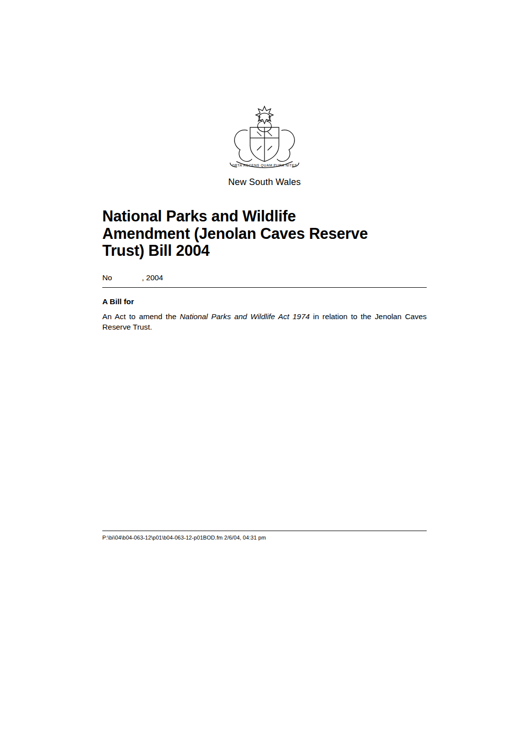New South Wales
National Parks and Wildlife
Amendment (Jenolan Caves Reserve
Trust) Bill 2004
No , 2004
A Bill for
An Act to amend the National Parks and Wildlife Act 1974 in relation to the Jenolan Caves Reserve Trust.
P:\bi\04\b04-063-12\p01\b04-063-12-p01BOD.fm 2/6/04, 04:31 pm